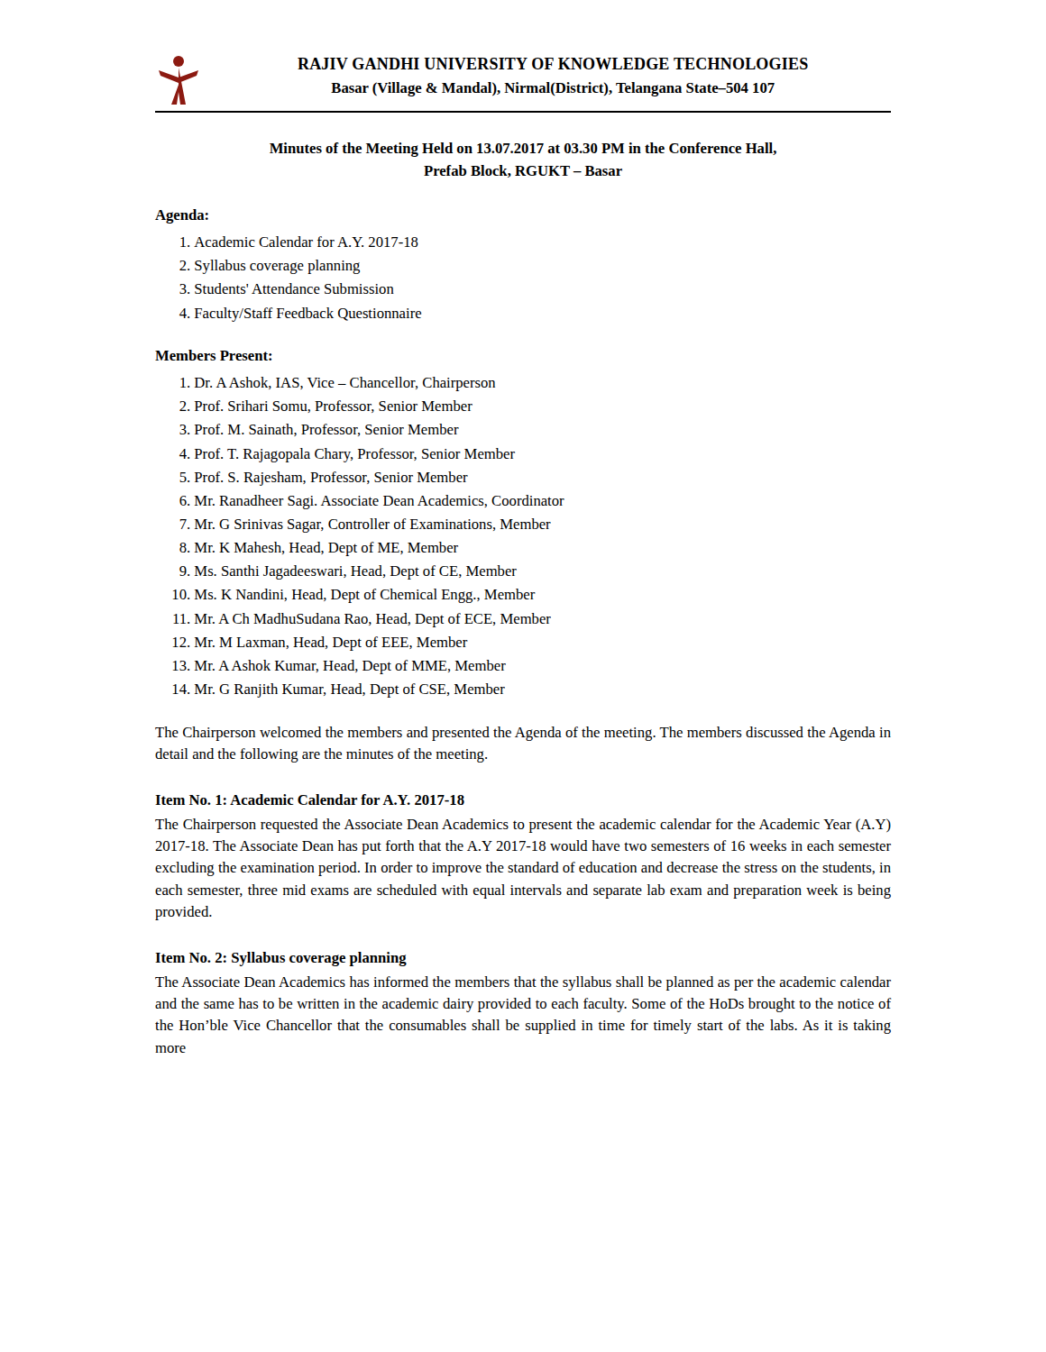RAJIV GANDHI UNIVERSITY OF KNOWLEDGE TECHNOLOGIES
Basar (Village & Mandal), Nirmal(District), Telangana State–504 107
Minutes of the Meeting Held on 13.07.2017 at 03.30 PM in the Conference Hall,
Prefab Block, RGUKT – Basar
Agenda:
Academic Calendar for A.Y. 2017-18
Syllabus coverage planning
Students' Attendance Submission
Faculty/Staff Feedback Questionnaire
Members Present:
Dr. A Ashok, IAS, Vice – Chancellor, Chairperson
Prof. Srihari Somu, Professor, Senior Member
Prof. M. Sainath, Professor, Senior Member
Prof. T. Rajagopala Chary, Professor, Senior Member
Prof. S. Rajesham, Professor, Senior Member
Mr. Ranadheer Sagi. Associate Dean Academics, Coordinator
Mr. G Srinivas Sagar, Controller of Examinations, Member
Mr. K Mahesh, Head, Dept of ME, Member
Ms. Santhi Jagadeeswari, Head, Dept of CE, Member
Ms. K Nandini, Head, Dept of Chemical Engg., Member
Mr. A Ch MadhuSudana Rao, Head, Dept of ECE, Member
Mr. M Laxman, Head, Dept of EEE, Member
Mr. A Ashok Kumar, Head, Dept of MME, Member
Mr. G Ranjith Kumar, Head, Dept of CSE, Member
The Chairperson welcomed the members and presented the Agenda of the meeting. The members discussed the Agenda in detail and the following are the minutes of the meeting.
Item No. 1: Academic Calendar for A.Y. 2017-18
The Chairperson requested the Associate Dean Academics to present the academic calendar for the Academic Year (A.Y) 2017-18. The Associate Dean has put forth that the A.Y 2017-18 would have two semesters of 16 weeks in each semester excluding the examination period. In order to improve the standard of education and decrease the stress on the students, in each semester, three mid exams are scheduled with equal intervals and separate lab exam and preparation week is being provided.
Item No. 2: Syllabus coverage planning
The Associate Dean Academics has informed the members that the syllabus shall be planned as per the academic calendar and the same has to be written in the academic dairy provided to each faculty. Some of the HoDs brought to the notice of the Hon’ble Vice Chancellor that the consumables shall be supplied in time for timely start of the labs. As it is taking more